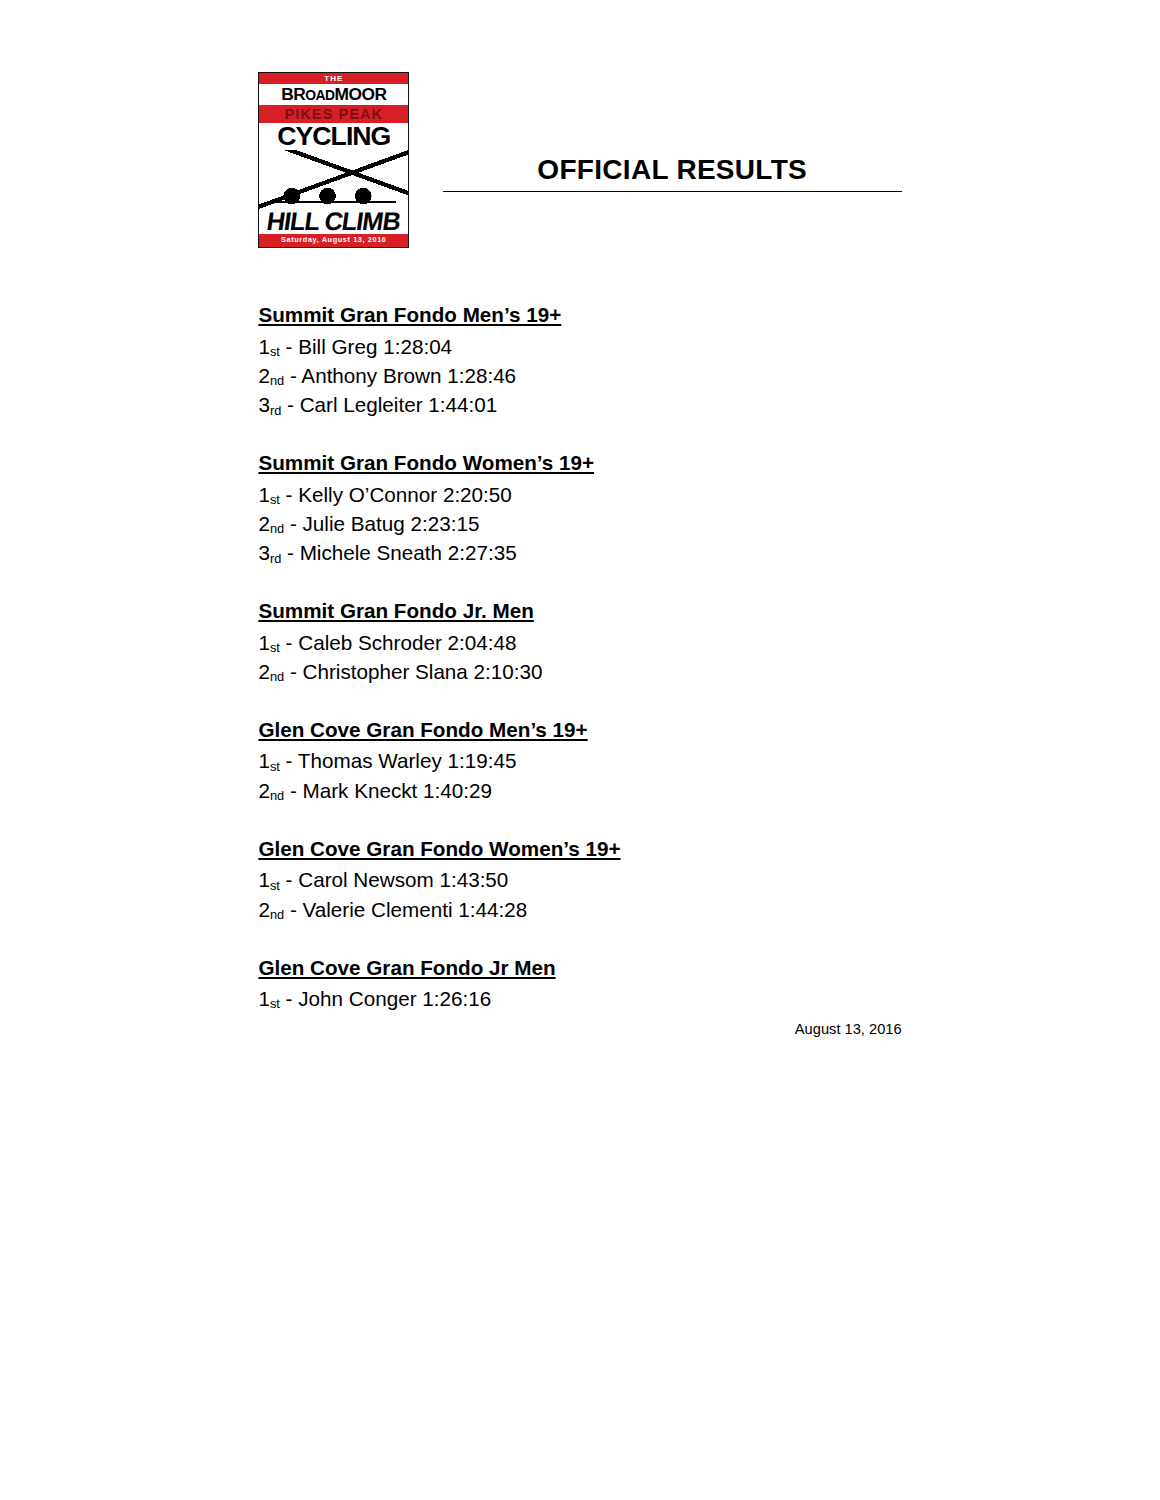THE
BROADMOOR
PIKES PEAK
CYCLING
HILL CLIMB
Saturday, August 13, 2016
OFFICIAL RESULTS
Summit Gran Fondo Men’s 19+
1st - Bill Greg 1:28:04
2nd - Anthony Brown 1:28:46
3rd - Carl Legleiter 1:44:01
Summit Gran Fondo Women’s 19+
1st - Kelly O’Connor 2:20:50
2nd - Julie Batug 2:23:15
3rd - Michele Sneath 2:27:35
Summit Gran Fondo Jr. Men
1st - Caleb Schroder 2:04:48
2nd - Christopher Slana 2:10:30
Glen Cove Gran Fondo Men’s 19+
1st - Thomas Warley 1:19:45
2nd - Mark Kneckt 1:40:29
Glen Cove Gran Fondo Women’s 19+
1st - Carol Newsom 1:43:50
2nd - Valerie Clementi 1:44:28
Glen Cove Gran Fondo Jr Men
1st - John Conger 1:26:16
August 13, 2016